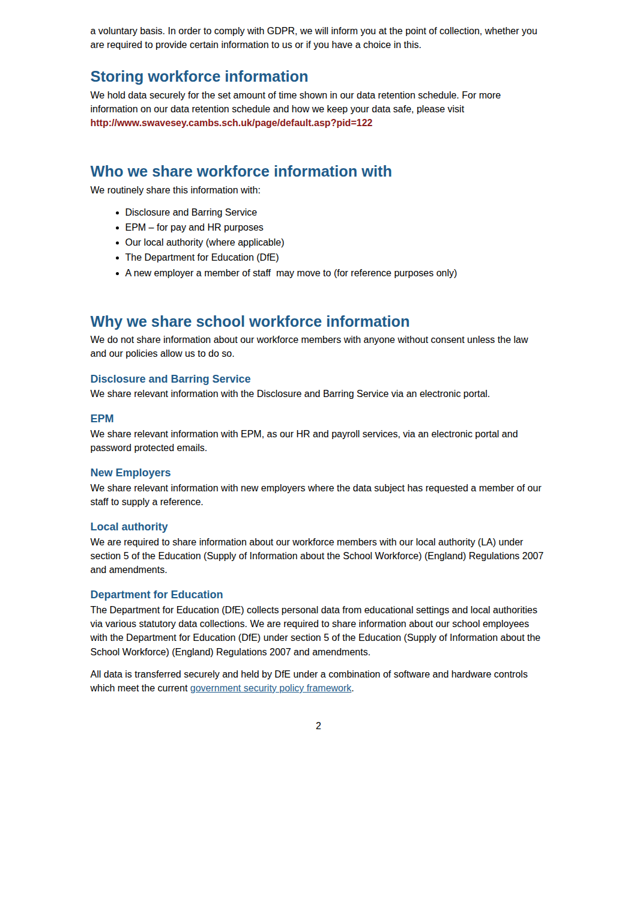a voluntary basis. In order to comply with GDPR, we will inform you at the point of collection, whether you are required to provide certain information to us or if you have a choice in this.
Storing workforce information
We hold data securely for the set amount of time shown in our data retention schedule. For more information on our data retention schedule and how we keep your data safe, please visit http://www.swavesey.cambs.sch.uk/page/default.asp?pid=122
Who we share workforce information with
We routinely share this information with:
Disclosure and Barring Service
EPM – for pay and HR purposes
Our local authority (where applicable)
The Department for Education (DfE)
A new employer a member of staff may move to (for reference purposes only)
Why we share school workforce information
We do not share information about our workforce members with anyone without consent unless the law and our policies allow us to do so.
Disclosure and Barring Service
We share relevant information with the Disclosure and Barring Service via an electronic portal.
EPM
We share relevant information with EPM, as our HR and payroll services, via an electronic portal and password protected emails.
New Employers
We share relevant information with new employers where the data subject has requested a member of our staff to supply a reference.
Local authority
We are required to share information about our workforce members with our local authority (LA) under section 5 of the Education (Supply of Information about the School Workforce) (England) Regulations 2007 and amendments.
Department for Education
The Department for Education (DfE) collects personal data from educational settings and local authorities via various statutory data collections. We are required to share information about our school employees with the Department for Education (DfE) under section 5 of the Education (Supply of Information about the School Workforce) (England) Regulations 2007 and amendments.
All data is transferred securely and held by DfE under a combination of software and hardware controls which meet the current government security policy framework.
2